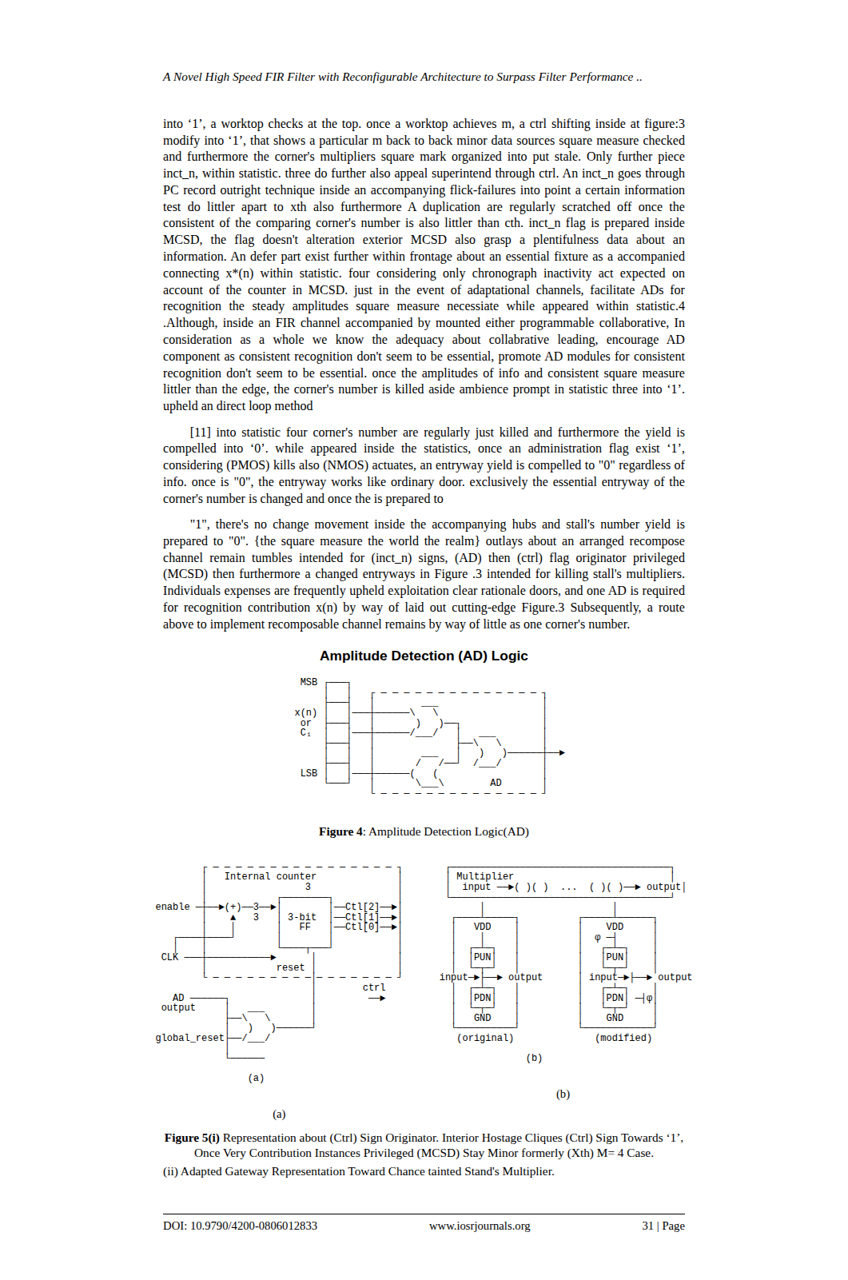A Novel High Speed FIR Filter with Reconfigurable Architecture to Surpass Filter Performance ..
into ‘1’, a worktop checks at the top. once a worktop achieves m, a ctrl shifting inside at figure:3 modify into ‘1’, that shows a particular m back to back minor data sources square measure checked and furthermore the corner's multipliers square mark organized into put stale. Only further piece inct_n, within statistic. three do further also appeal superintend through ctrl. An inct_n goes through PC record outright technique inside an accompanying flick-failures into point a certain information test do littler apart to xth also furthermore A duplication are regularly scratched off once the consistent of the comparing corner's number is also littler than cth. inct_n flag is prepared inside MCSD, the flag doesn't alteration exterior MCSD also grasp a plentifulness data about an information. An defer part exist further within frontage about an essential fixture as a accompanied connecting x*(n) within statistic. four considering only chronograph inactivity act expected on account of the counter in MCSD. just in the event of adaptational channels, facilitate ADs for recognition the steady amplitudes square measure necessiate while appeared within statistic.4 .Although, inside an FIR channel accompanied by mounted either programmable collaborative, In consideration as a whole we know the adequacy about collabrative leading, encourage AD component as consistent recognition don't seem to be essential, promote AD modules for consistent recognition don't seem to be essential. once the amplitudes of info and consistent square measure littler than the edge, the corner's number is killed aside ambience prompt in statistic three into ‘1’. upheld an direct loop method
[11] into statistic four corner's number are regularly just killed and furthermore the yield is compelled into ‘0’. while appeared inside the statistics, once an administration flag exist ‘1’, considering (PMOS) kills also (NMOS) actuates, an entryway yield is compelled to "0" regardless of info. once is "0", the entryway works like ordinary door. exclusively the essential entryway of the corner's number is changed and once the is prepared to
"1", there's no change movement inside the accompanying hubs and stall's number yield is prepared to "0". {the square measure the world the realm} outlays about an arranged recompose channel remain tumbles intended for (inct_n) signs, (AD) then (ctrl) flag originator privileged (MCSD) then furthermore a changed entryways in Figure .3 intended for killing stall's multipliers. Individuals expenses are frequently upheld exploitation clear rationale doors, and one AD is required for recognition contribution x(n) by way of laid out cutting-edge Figure.3 Subsequently, a route above to implement recomposable channel remains by way of little as one corner's number.
Amplitude Detection (AD) Logic
   MSB ┌───┐
       │   │   ┌ ─ ─ ─ ─ ─ ─ ─ ─ ─ ─ ─ ─ ─ ─ ┐
       ├───┤   │        ___                  │
  x(n) │   │───┼──────\   \                  │
   or  ├───┤   │       )   )──┐              │
   C₁  │   │───┼──────/___/   │   ___        │
       ├───┤   │              ├──\   \       │
       │   │   │        ___   │   )   )──────┼──►
       ├───┤   │       /   /──┘  /___/       │
   LSB │   │───┼──────(   (                  │
       └───┘   │       \___\        AD       │
               └ ─ ─ ─ ─ ─ ─ ─ ─ ─ ─ ─ ─ ─ ─ ┘
            
Figure 4: Amplitude Detection Logic(AD)
        ┌ ─ ─ ─ ─ ─ ─ ─ ─ ─ ─ ─ ─ ─ ─ ─ ─ ┐
        │   Internal counter              │
        │                 3               │
        │            ┌────────┐           │
enable ─┼──►(+)──3──►│        │──Ctl[2]──►│
        │    ▲   3   │ 3-bit  │──Ctl[1]──►│
        │    │       │   FF   │──Ctl[0]──►│
   ┌────┼────┘       │        │           │
   │    │            └────┬───┘           │
 CLK ───┼───────────►      │              │
        │            reset │              │
        └ ─ ─ ─ ─ ─ ─ ─ ─ ─│─ ─ ─ ─ ─ ─ ─ ┘
                           │        ctrl
   AD ──────┐              │         ──►
 output     │   ___        │
            ├──\   \       │
            │   )   )──────┘
global_reset├──/___/
            │
            └──────

                (a)
                
(a)
  ┌──────────────────────────────────────┐
  │ Multiplier                           │
  │  input ──►( )( )  ...  ( )( )──► output│
  └──────────────────────────────────────┘
        │                      │
   ┌────┴─────┐          ┌─────┴──────┐
   │   VDD    │          │    VDD     │
   │    │     │          │  φ ─┤      │
   │  ┌─┴─┐   │          │   ┌─┴─┐    │
   │  │PUN│   │          │   │PUN│    │
   │  └─┬─┘   │          │   └─┬─┘    │
 input─►├──► output      │ input─►├──► output
   │  ┌─┴─┐   │          │   ┌─┴─┐    │
   │  │PDN│   │          │   │PDN│ ─┤φ│
   │  └─┬─┘   │          │   └─┬─┘    │
   │   GND    │          │    GND     │
   └──────────┘          └────────────┘
    (original)              (modified)

                (b)
                
(b)
Figure 5(i) Representation about (Ctrl) Sign Originator. Interior Hostage Cliques (Ctrl) Sign Towards ‘1’, Once Very Contribution Instances Privileged (MCSD) Stay Minor formerly (Xth) M= 4 Case.
(ii) Adapted Gateway Representation Toward Chance tainted Stand's Multiplier.
DOI: 10.9790/4200-0806012833
www.iosrjournals.org
31 | Page